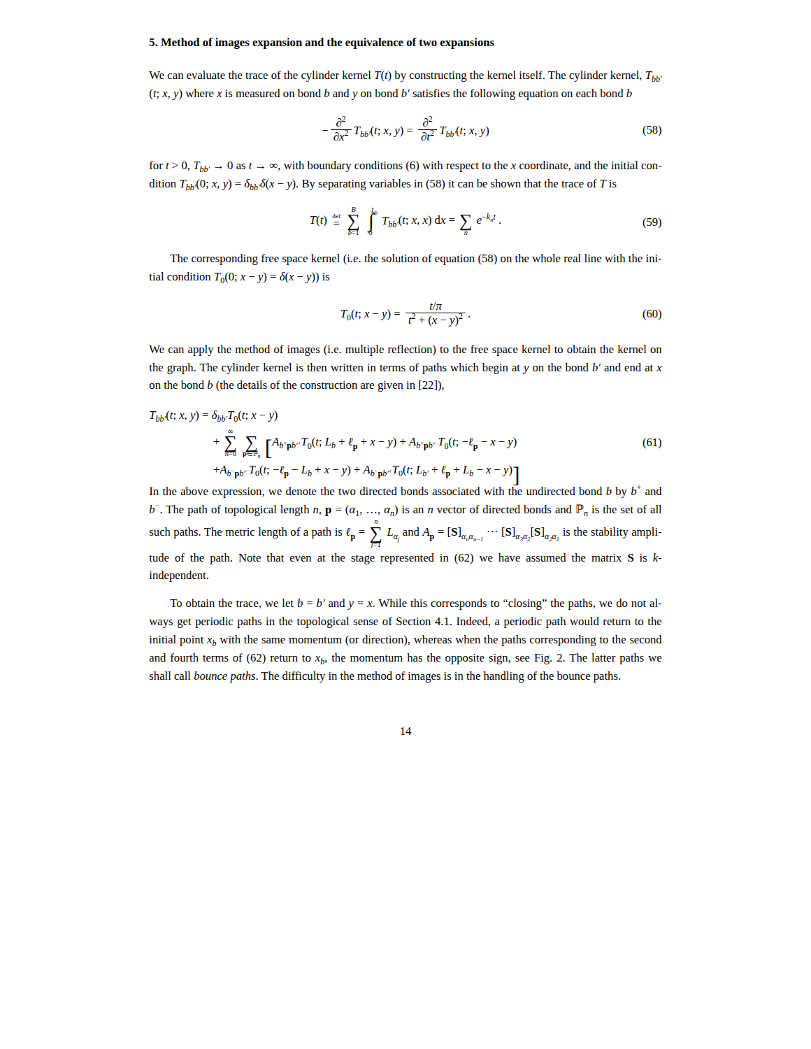5. Method of images expansion and the equivalence of two expansions
We can evaluate the trace of the cylinder kernel T(t) by constructing the kernel itself. The cylinder kernel, Tbb′(t; x, y) where x is measured on bond b and y on bond b′ satisfies the following equation on each bond b
−∂2∂x2 Tbb′(t; x, y) = ∂2∂t2 Tbb′(t; x, y) (58)
for t > 0, Tbb′ → 0 as t → ∞, with boundary conditions (6) with respect to the x coordinate, and the initial condition Tbb′(0; x, y) = δbb′δ(x − y). By separating variables in (58) it can be shown that the trace of T is
T(t) def= B∑b=1 Lb∫0 Tbb′(t; x, x) dx = ∑n e−knt . (59)
The corresponding free space kernel (i.e. the solution of equation (58) on the whole real line with the initial condition T0(0; x − y) = δ(x − y)) is
T0(t; x − y) = t/π t2 + (x − y)2. (60)
We can apply the method of images (i.e. multiple reflection) to the free space kernel to obtain the kernel on the graph. The cylinder kernel is then written in terms of paths which begin at y on the bond b′ and end at x on the bond b (the details of the construction are given in [22]),
Tbb′(t; x, y) = δbb′T0(t; x − y) + ∞∑n=0 ∑p∈ℙn [Ab+pb′+T0(t; Lb + ℓp + x − y) + Ab+pb′−T0(t; −ℓp − x − y) (61) +Ab−pb′−T0(t; −ℓp − Lb + x − y) + Ab−pb′+T0(t; Lb′ + ℓp + Lb − x − y)]
In the above expression, we denote the two directed bonds associated with the undirected bond b by b+ and b−. The path of topological length n, p = (α1, …, αn) is an n vector of directed bonds and ℙn is the set of all such paths. The metric length of a path is ℓp = n∑j=1 Lαj and Ap = [S]αnαn−1 ··· [S]α3α2[S]α2α1 is the stability amplitude of the path. Note that even at the stage represented in (62) we have assumed the matrix S is k-independent.
To obtain the trace, we let b = b′ and y = x. While this corresponds to “closing” the paths, we do not always get periodic paths in the topological sense of Section 4.1. Indeed, a periodic path would return to the initial point xb with the same momentum (or direction), whereas when the paths corresponding to the second and fourth terms of (62) return to xb, the momentum has the opposite sign, see Fig. 2. The latter paths we shall call bounce paths. The difficulty in the method of images is in the handling of the bounce paths.
14